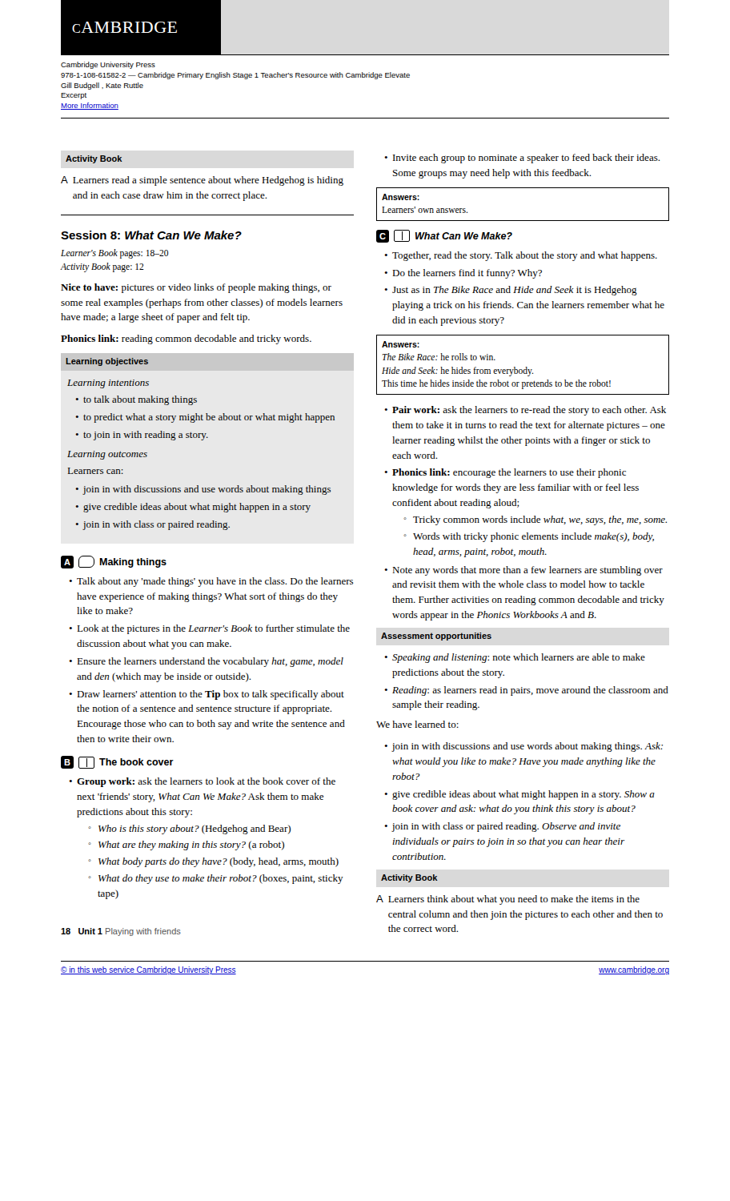CAMBRIDGE
Cambridge University Press
978-1-108-61582-2 — Cambridge Primary English Stage 1 Teacher's Resource with Cambridge Elevate
Gill Budgell , Kate Ruttle
Excerpt
More Information
Activity Book
A Learners read a simple sentence about where Hedgehog is hiding and in each case draw him in the correct place.
Session 8: What Can We Make?
Learner's Book pages: 18–20
Activity Book page: 12
Nice to have: pictures or video links of people making things, or some real examples (perhaps from other classes) of models learners have made; a large sheet of paper and felt tip.
Phonics link: reading common decodable and tricky words.
Learning objectives
Learning intentions
to talk about making things
to predict what a story might be about or what might happen
to join in with reading a story.
Learning outcomes
Learners can:
join in with discussions and use words about making things
give credible ideas about what might happen in a story
join in with class or paired reading.
A Making things
Talk about any 'made things' you have in the class. Do the learners have experience of making things? What sort of things do they like to make?
Look at the pictures in the Learner's Book to further stimulate the discussion about what you can make.
Ensure the learners understand the vocabulary hat, game, model and den (which may be inside or outside).
Draw learners' attention to the Tip box to talk specifically about the notion of a sentence and sentence structure if appropriate. Encourage those who can to both say and write the sentence and then to write their own.
B The book cover
Group work: ask the learners to look at the book cover of the next 'friends' story, What Can We Make? Ask them to make predictions about this story:
Who is this story about? (Hedgehog and Bear)
What are they making in this story? (a robot)
What body parts do they have? (body, head, arms, mouth)
What do they use to make their robot? (boxes, paint, sticky tape)
18 Unit 1 Playing with friends
Invite each group to nominate a speaker to feed back their ideas. Some groups may need help with this feedback.
Answers: Learners' own answers.
C What Can We Make?
Together, read the story. Talk about the story and what happens.
Do the learners find it funny? Why?
Just as in The Bike Race and Hide and Seek it is Hedgehog playing a trick on his friends. Can the learners remember what he did in each previous story?
Answers: The Bike Race: he rolls to win.
Hide and Seek: he hides from everybody.
This time he hides inside the robot or pretends to be the robot!
Pair work: ask the learners to re-read the story to each other. Ask them to take it in turns to read the text for alternate pictures – one learner reading whilst the other points with a finger or stick to each word.
Phonics link: encourage the learners to use their phonic knowledge for words they are less familiar with or feel less confident about reading aloud;
Tricky common words include what, we, says, the, me, some.
Words with tricky phonic elements include make(s), body, head, arms, paint, robot, mouth.
Note any words that more than a few learners are stumbling over and revisit them with the whole class to model how to tackle them. Further activities on reading common decodable and tricky words appear in the Phonics Workbooks A and B.
Assessment opportunities
Speaking and listening: note which learners are able to make predictions about the story.
Reading: as learners read in pairs, move around the classroom and sample their reading.
We have learned to:
join in with discussions and use words about making things. Ask: what would you like to make? Have you made anything like the robot?
give credible ideas about what might happen in a story. Show a book cover and ask: what do you think this story is about?
join in with class or paired reading. Observe and invite individuals or pairs to join in so that you can hear their contribution.
Activity Book
A Learners think about what you need to make the items in the central column and then join the pictures to each other and then to the correct word.
© in this web service Cambridge University Press
www.cambridge.org